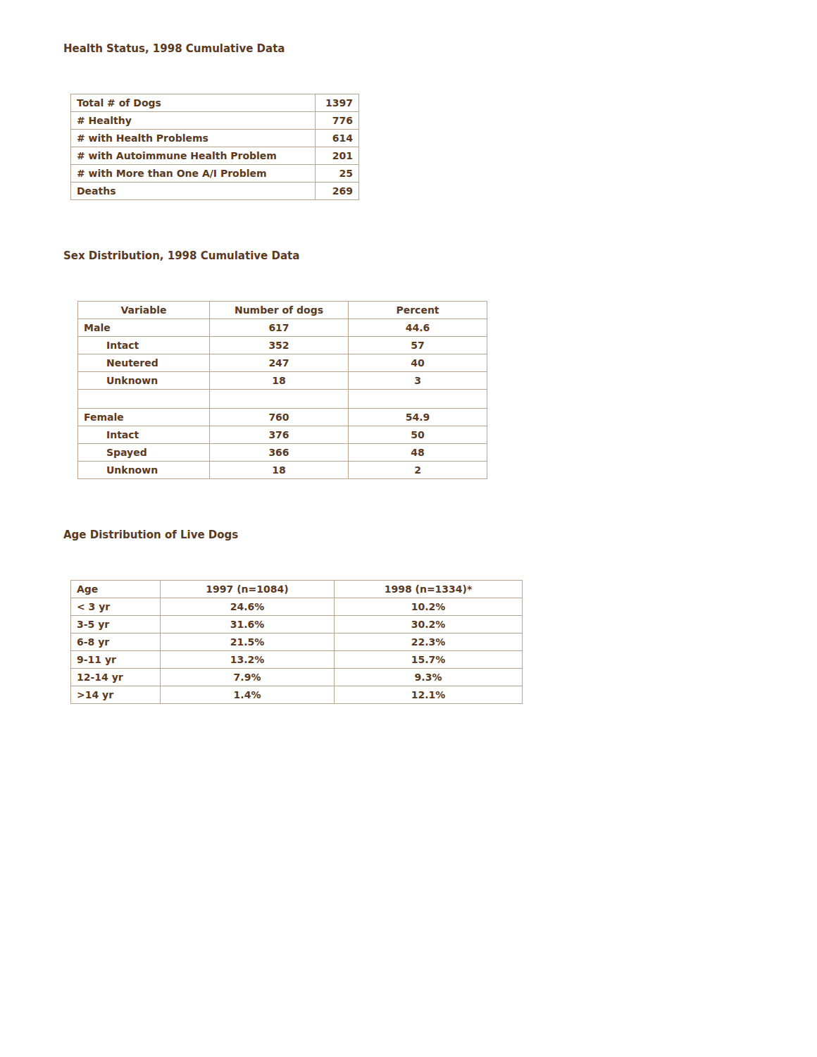Health Status, 1998 Cumulative Data
| Total # of Dogs | 1397 |
| # Healthy | 776 |
| # with Health Problems | 614 |
| # with Autoimmune Health Problem | 201 |
| # with More than One A/I Problem | 25 |
| Deaths | 269 |
Sex Distribution, 1998 Cumulative Data
| Variable | Number of dogs | Percent |
| --- | --- | --- |
| Male | 617 | 44.6 |
| Intact | 352 | 57 |
| Neutered | 247 | 40 |
| Unknown | 18 | 3 |
| Female | 760 | 54.9 |
| Intact | 376 | 50 |
| Spayed | 366 | 48 |
| Unknown | 18 | 2 |
Age Distribution of Live Dogs
| Age | 1997 (n=1084) | 1998 (n=1334)* |
| --- | --- | --- |
| < 3 yr | 24.6% | 10.2% |
| 3-5 yr | 31.6% | 30.2% |
| 6-8 yr | 21.5% | 22.3% |
| 9-11 yr | 13.2% | 15.7% |
| 12-14 yr | 7.9% | 9.3% |
| >14 yr | 1.4% | 12.1% |